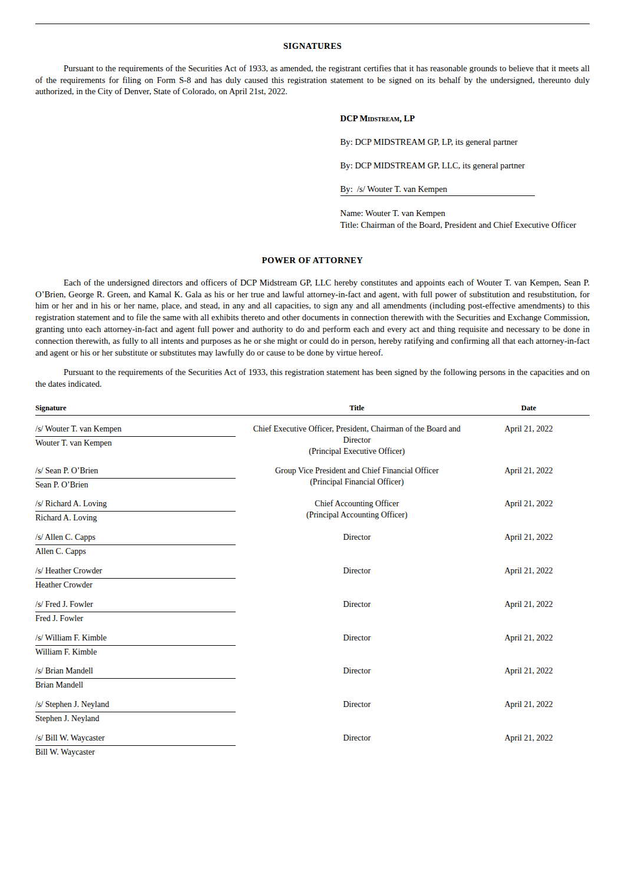SIGNATURES
Pursuant to the requirements of the Securities Act of 1933, as amended, the registrant certifies that it has reasonable grounds to believe that it meets all of the requirements for filing on Form S-8 and has duly caused this registration statement to be signed on its behalf by the undersigned, thereunto duly authorized, in the City of Denver, State of Colorado, on April 21st, 2022.
DCP Midstream, LP
By: DCP MIDSTREAM GP, LP, its general partner
By: DCP MIDSTREAM GP, LLC, its general partner
By: /s/ Wouter T. van Kempen
Name: Wouter T. van Kempen Title: Chairman of the Board, President and Chief Executive Officer
POWER OF ATTORNEY
Each of the undersigned directors and officers of DCP Midstream GP, LLC hereby constitutes and appoints each of Wouter T. van Kempen, Sean P. O’Brien, George R. Green, and Kamal K. Gala as his or her true and lawful attorney-in-fact and agent, with full power of substitution and resubstitution, for him or her and in his or her name, place, and stead, in any and all capacities, to sign any and all amendments (including post-effective amendments) to this registration statement and to file the same with all exhibits thereto and other documents in connection therewith with the Securities and Exchange Commission, granting unto each attorney-in-fact and agent full power and authority to do and perform each and every act and thing requisite and necessary to be done in connection therewith, as fully to all intents and purposes as he or she might or could do in person, hereby ratifying and confirming all that each attorney-in-fact and agent or his or her substitute or substitutes may lawfully do or cause to be done by virtue hereof.
Pursuant to the requirements of the Securities Act of 1933, this registration statement has been signed by the following persons in the capacities and on the dates indicated.
| Signature | Title | Date |
| --- | --- | --- |
| /s/ Wouter T. van Kempen Wouter T. van Kempen | Chief Executive Officer, President, Chairman of the Board and Director (Principal Executive Officer) | April 21, 2022 |
| /s/ Sean P. O’Brien Sean P. O’Brien | Group Vice President and Chief Financial Officer (Principal Financial Officer) | April 21, 2022 |
| /s/ Richard A. Loving Richard A. Loving | Chief Accounting Officer (Principal Accounting Officer) | April 21, 2022 |
| /s/ Allen C. Capps Allen C. Capps | Director | April 21, 2022 |
| /s/ Heather Crowder Heather Crowder | Director | April 21, 2022 |
| /s/ Fred J. Fowler Fred J. Fowler | Director | April 21, 2022 |
| /s/ William F. Kimble William F. Kimble | Director | April 21, 2022 |
| /s/ Brian Mandell Brian Mandell | Director | April 21, 2022 |
| /s/ Stephen J. Neyland Stephen J. Neyland | Director | April 21, 2022 |
| /s/ Bill W. Waycaster Bill W. Waycaster | Director | April 21, 2022 |